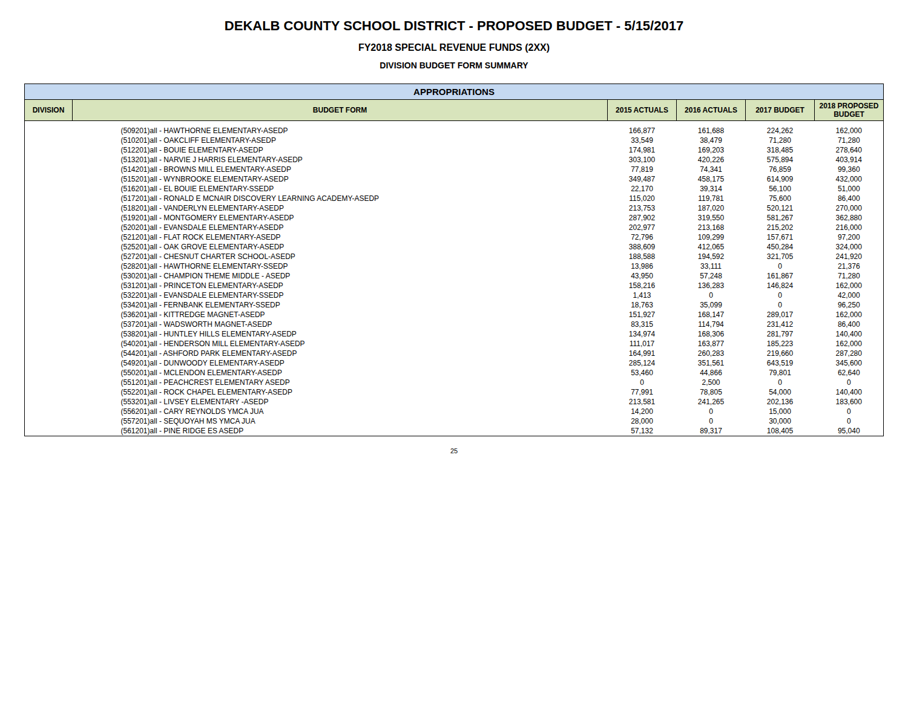DEKALB COUNTY SCHOOL DISTRICT - PROPOSED BUDGET - 5/15/2017
FY2018 SPECIAL REVENUE FUNDS (2XX)
DIVISION BUDGET FORM SUMMARY
| APPROPRIATIONS |
| --- |
| DIVISION | BUDGET FORM | 2015 ACTUALS | 2016 ACTUALS | 2017 BUDGET | 2018 PROPOSED BUDGET |
| | (509201)all - HAWTHORNE ELEMENTARY-ASEDP | 166,877 | 161,688 | 224,262 | 162,000 |
| | (510201)all - OAKCLIFF ELEMENTARY-ASEDP | 33,549 | 38,479 | 71,280 | 71,280 |
| | (512201)all - BOUIE ELEMENTARY-ASEDP | 174,981 | 169,203 | 318,485 | 278,640 |
| | (513201)all - NARVIE J HARRIS ELEMENTARY-ASEDP | 303,100 | 420,226 | 575,894 | 403,914 |
| | (514201)all - BROWNS MILL ELEMENTARY-ASEDP | 77,819 | 74,341 | 76,859 | 99,360 |
| | (515201)all - WYNBROOKE ELEMENTARY-ASEDP | 349,487 | 458,175 | 614,909 | 432,000 |
| | (516201)all - EL BOUIE ELEMENTARY-SSEDP | 22,170 | 39,314 | 56,100 | 51,000 |
| | (517201)all - RONALD E MCNAIR DISCOVERY LEARNING ACADEMY-ASEDP | 115,020 | 119,781 | 75,600 | 86,400 |
| | (518201)all - VANDERLYN ELEMENTARY-ASEDP | 213,753 | 187,020 | 520,121 | 270,000 |
| | (519201)all - MONTGOMERY ELEMENTARY-ASEDP | 287,902 | 319,550 | 581,267 | 362,880 |
| | (520201)all - EVANSDALE ELEMENTARY-ASEDP | 202,977 | 213,168 | 215,202 | 216,000 |
| | (521201)all - FLAT ROCK ELEMENTARY-ASEDP | 72,796 | 109,299 | 157,671 | 97,200 |
| | (525201)all - OAK GROVE ELEMENTARY-ASEDP | 388,609 | 412,065 | 450,284 | 324,000 |
| | (527201)all - CHESNUT CHARTER SCHOOL-ASEDP | 188,588 | 194,592 | 321,705 | 241,920 |
| | (528201)all - HAWTHORNE ELEMENTARY-SSEDP | 13,986 | 33,111 | 0 | 21,376 |
| | (530201)all - CHAMPION THEME MIDDLE - ASEDP | 43,950 | 57,248 | 161,867 | 71,280 |
| | (531201)all - PRINCETON ELEMENTARY-ASEDP | 158,216 | 136,283 | 146,824 | 162,000 |
| | (532201)all - EVANSDALE ELEMENTARY-SSEDP | 1,413 | 0 | 0 | 42,000 |
| | (534201)all - FERNBANK ELEMENTARY-SSEDP | 18,763 | 35,099 | 0 | 96,250 |
| | (536201)all - KITTREDGE MAGNET-ASEDP | 151,927 | 168,147 | 289,017 | 162,000 |
| | (537201)all - WADSWORTH MAGNET-ASEDP | 83,315 | 114,794 | 231,412 | 86,400 |
| | (538201)all - HUNTLEY HILLS ELEMENTARY-ASEDP | 134,974 | 168,306 | 281,797 | 140,400 |
| | (540201)all - HENDERSON MILL ELEMENTARY-ASEDP | 111,017 | 163,877 | 185,223 | 162,000 |
| | (544201)all - ASHFORD PARK ELEMENTARY-ASEDP | 164,991 | 260,283 | 219,660 | 287,280 |
| | (549201)all - DUNWOODY ELEMENTARY-ASEDP | 285,124 | 351,561 | 643,519 | 345,600 |
| | (550201)all - MCLENDON ELEMENTARY-ASEDP | 53,460 | 44,866 | 79,801 | 62,640 |
| | (551201)all - PEACHCREST ELEMENTARY ASEDP | 0 | 2,500 | 0 | 0 |
| | (552201)all - ROCK CHAPEL ELEMENTARY-ASEDP | 77,991 | 78,805 | 54,000 | 140,400 |
| | (553201)all - LIVSEY ELEMENTARY -ASEDP | 213,581 | 241,265 | 202,136 | 183,600 |
| | (556201)all - CARY REYNOLDS YMCA JUA | 14,200 | 0 | 15,000 | 0 |
| | (557201)all - SEQUOYAH MS YMCA JUA | 28,000 | 0 | 30,000 | 0 |
| | (561201)all - PINE RIDGE ES ASEDP | 57,132 | 89,317 | 108,405 | 95,040 |
25